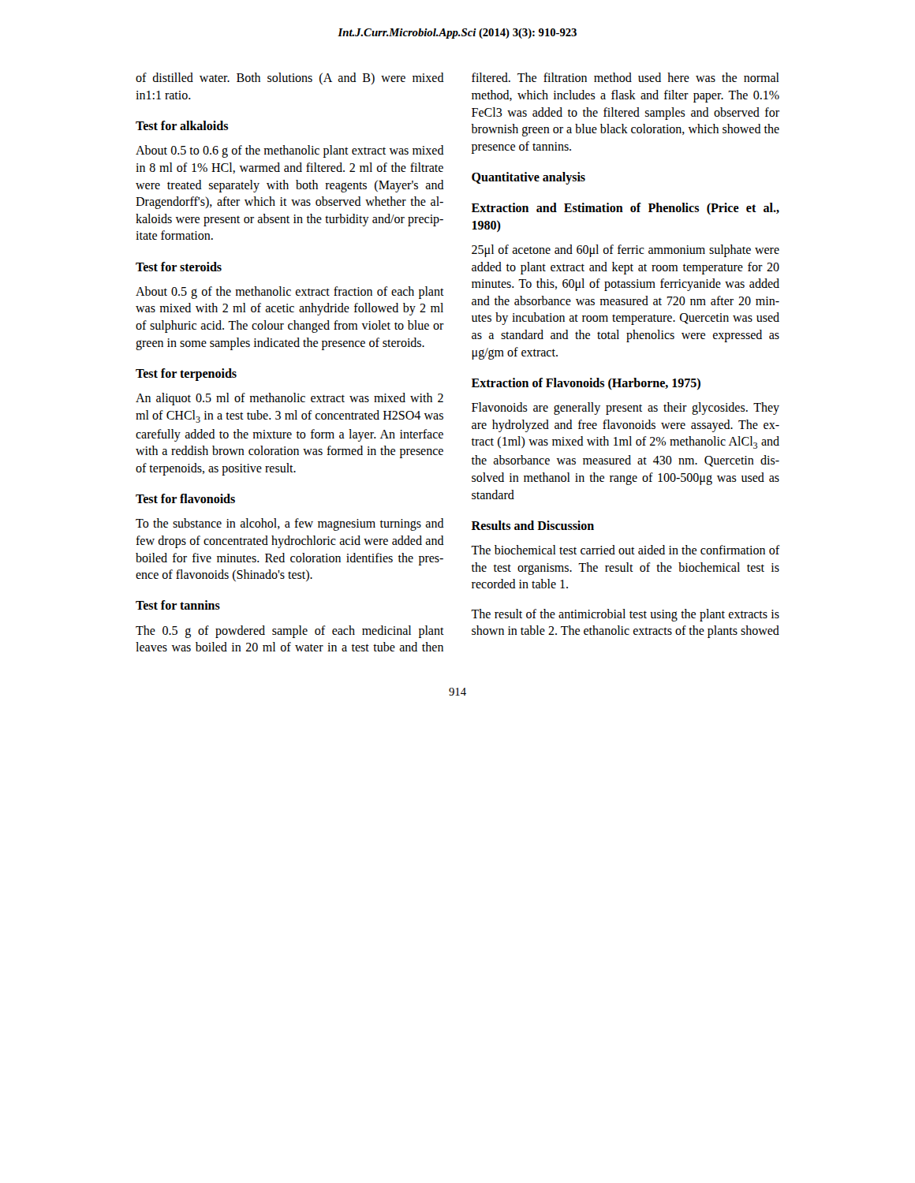Int.J.Curr.Microbiol.App.Sci (2014) 3(3): 910-923
of distilled water. Both solutions (A and B) were mixed in1:1 ratio.
Test for alkaloids
About 0.5 to 0.6 g of the methanolic plant extract was mixed in 8 ml of 1% HCl, warmed and filtered. 2 ml of the filtrate were treated separately with both reagents (Mayer's and Dragendorff's), after which it was observed whether the alkaloids were present or absent in the turbidity and/or precipitate formation.
Test for steroids
About 0.5 g of the methanolic extract fraction of each plant was mixed with 2 ml of acetic anhydride followed by 2 ml of sulphuric acid. The colour changed from violet to blue or green in some samples indicated the presence of steroids.
Test for terpenoids
An aliquot 0.5 ml of methanolic extract was mixed with 2 ml of CHCl3 in a test tube. 3 ml of concentrated H2SO4 was carefully added to the mixture to form a layer. An interface with a reddish brown coloration was formed in the presence of terpenoids, as positive result.
Test for flavonoids
To the substance in alcohol, a few magnesium turnings and few drops of concentrated hydrochloric acid were added and boiled for five minutes. Red coloration identifies the presence of flavonoids (Shinado's test).
Test for tannins
The 0.5 g of powdered sample of each medicinal plant leaves was boiled in 20 ml of water in a test tube and then filtered. The filtration method used here was the normal method, which includes a flask and filter paper. The 0.1% FeCl3 was added to the filtered samples and observed for brownish green or a blue black coloration, which showed the presence of tannins.
Quantitative analysis
Extraction and Estimation of Phenolics (Price et al., 1980)
25μl of acetone and 60μl of ferric ammonium sulphate were added to plant extract and kept at room temperature for 20 minutes. To this, 60μl of potassium ferricyanide was added and the absorbance was measured at 720 nm after 20 minutes by incubation at room temperature. Quercetin was used as a standard and the total phenolics were expressed as μg/gm of extract.
Extraction of Flavonoids (Harborne, 1975)
Flavonoids are generally present as their glycosides. They are hydrolyzed and free flavonoids were assayed. The extract (1ml) was mixed with 1ml of 2% methanolic AlCl3 and the absorbance was measured at 430 nm. Quercetin dissolved in methanol in the range of 100-500μg was used as standard
Results and Discussion
The biochemical test carried out aided in the confirmation of the test organisms. The result of the biochemical test is recorded in table 1.
The result of the antimicrobial test using the plant extracts is shown in table 2. The ethanolic extracts of the plants showed
914